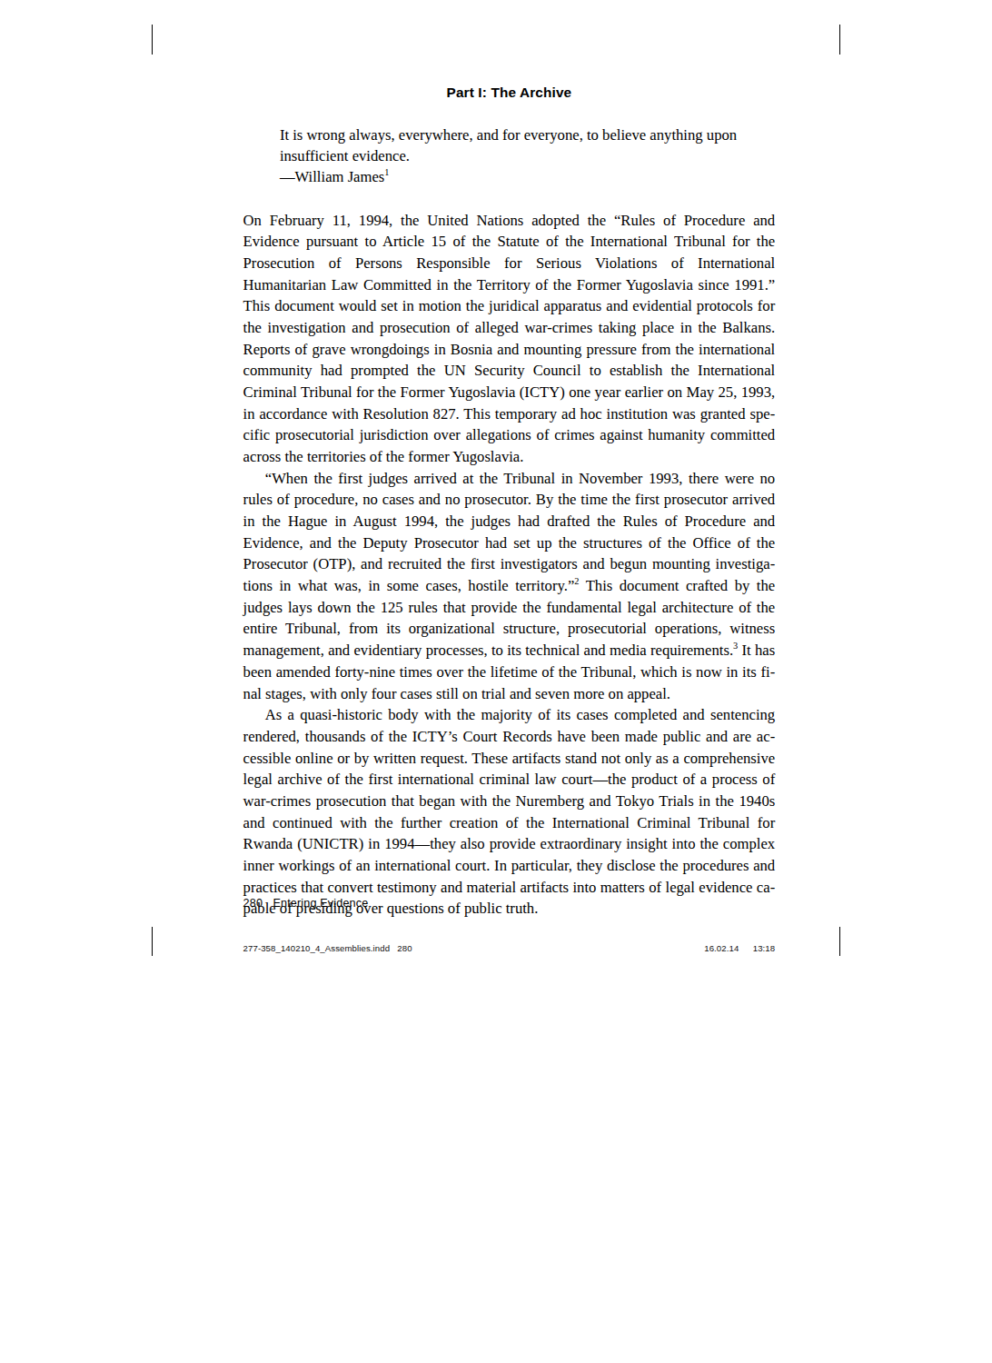Part I: The Archive
It is wrong always, everywhere, and for everyone, to believe anything upon insufficient evidence.
—William James1
On February 11, 1994, the United Nations adopted the “Rules of Procedure and Evidence pursuant to Article 15 of the Statute of the International Tribunal for the Prosecution of Persons Responsible for Serious Violations of International Humanitarian Law Committed in the Territory of the Former Yugoslavia since 1991.” This document would set in motion the juridical apparatus and evidential protocols for the investigation and prosecution of alleged war-crimes taking place in the Balkans. Reports of grave wrongdoings in Bosnia and mounting pressure from the international community had prompted the UN Security Council to establish the International Criminal Tribunal for the Former Yugoslavia (ICTY) one year earlier on May 25, 1993, in accordance with Resolution 827. This temporary ad hoc institution was granted specific prosecutorial jurisdiction over allegations of crimes against humanity committed across the territories of the former Yugoslavia.
“When the first judges arrived at the Tribunal in November 1993, there were no rules of procedure, no cases and no prosecutor. By the time the first prosecutor arrived in the Hague in August 1994, the judges had drafted the Rules of Procedure and Evidence, and the Deputy Prosecutor had set up the structures of the Office of the Prosecutor (OTP), and recruited the first investigators and begun mounting investigations in what was, in some cases, hostile territory.”2 This document crafted by the judges lays down the 125 rules that provide the fundamental legal architecture of the entire Tribunal, from its organizational structure, prosecutorial operations, witness management, and evidentiary processes, to its technical and media requirements.3 It has been amended forty-nine times over the lifetime of the Tribunal, which is now in its final stages, with only four cases still on trial and seven more on appeal.
As a quasi-historic body with the majority of its cases completed and sentencing rendered, thousands of the ICTY’s Court Records have been made public and are accessible online or by written request. These artifacts stand not only as a comprehensive legal archive of the first international criminal law court—the product of a process of war-crimes prosecution that began with the Nuremberg and Tokyo Trials in the 1940s and continued with the further creation of the International Criminal Tribunal for Rwanda (UNICTR) in 1994—they also provide extraordinary insight into the complex inner workings of an international court. In particular, they disclose the procedures and practices that convert testimony and material artifacts into matters of legal evidence capable of presiding over questions of public truth.
280 Entering Evidence
277-358_140210_4_Assemblies.indd 280
16.02.1413:18